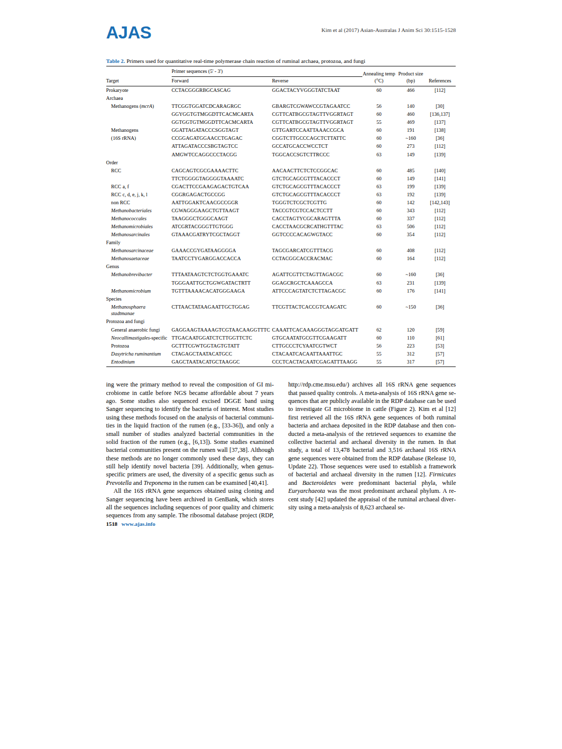AJAS
Kim et al (2017) Asian-Australas J Anim Sci 30:1515-1528
Table 2. Primers used for quantitative real-time polymerase chain reaction of ruminal archaea, protozoa, and fungi
| Target | Primer sequences (5' - 3') | Annealing temp (°C) | Product size (bp) | References |
| --- | --- | --- | --- | --- |
| Forward | Reverse |
| Prokaryote | CCTACGGGRBGCASCAG | GGACTACYVGGGTATCTAAT | 60 | 466 | [112] |
| Archaea | | | | | |
| Methanogens ( mcrA ) | TTCGGTGGATCDCARAGRGC | GBARGTCGWAWCCGTAGAATCC | 56 | 140 | [30] |
| | GGYGGTGTMGGDTTCACMCARTA | CGTTCATBGCGTAGTTVGGRTAGT | 60 | 460 | [136,137] |
| | GGTGGTGTMGGDTTCACMCARTA | CGTTCATBGCGTAGTTVGGRTAGT | 55 | 469 | [137] |
| Methanogens | GGATTAGATACCCSGGTAGT | GTTGARTCCAATTAAACCGCA | 60 | 191 | [138] |
| (16S rRNA) | CCGGAGATGGAACCTGAGAC | CGGTCTTGCCCAGCTCTTATTC | 60 | ~160 | [36] |
| | ATTAGATACCCSBGTAGTCC | GCCATGCACCWCCTCT | 60 | 273 | [112] |
| | AMGWTCCAGGCCCTACGG | TGGCACCSGTCTTRCCC | 63 | 149 | [139] |
| Order | | | | | |
| RCC | CAGCAGTCGCGAAAACTTC | AACAACTTCTCTCCGGCAC | 60 | 485 | [140] |
| | TTCTGGGGTAGGGGTAAAATC | GTCTGCAGCGTTTACACCCT | 60 | 149 | [141] |
| RCC a, f | CGACTTCCGAAGAGACTGTCAA | GTCTGCAGCGTTTACACCCT | 63 | 199 | [139] |
| RCC c, d, e, j, k, l | CGGRGAGACTGCCGG | GTCTGCAGCGTTTACACCCT | 63 | 192 | [139] |
| non RCC | AATTGGAKTCAACGCCGGR | TGGGTCTCGCTCGTTG | 60 | 142 | [142,143] |
| Methanobacteriales | CGWAGGGAAGCTGTTAAGT | TACCGTCGTCCACTCCTT | 60 | 343 | [112] |
| Methanococcales | TAAGGGCTGGGCAAGT | CACCTAGTYCGCARAGTTTA | 60 | 337 | [112] |
| Methanomicrobiales | ATCGRTACGGGTTGTGGG | CACCTAACGCRCATHGTTTAC | 63 | 506 | [112] |
| Methanosarcinales | GTAAACGATRYTCGCTAGGT | GGTCCCCACAGWGTACC | 60 | 354 | [112] |
| Family | | | | | |
| Methanosarcinaceae | GAAACCGYGATAAGGGGA | TAGCGARCATCGTTTACG | 60 | 408 | [112] |
| Methanosaetaceae | TAATCCTYGARGGACCACCA | CCTACGGCACCRACMAC | 60 | 164 | [112] |
| Genus | | | | | |
| Methanobrevibacter | TTTAATAAGTCTCTGGTGAAATC | AGATTCGTTCTAGTTAGACGC | 60 | ~160 | [36] |
| | TGGGAATTGCTGGWGATACTRTT | GGAGCRGCTCAAAGCCA | 63 | 231 | [139] |
| Methanomicrobium | TGTTTAAAACACATGGGAAGA | ATTCCCAGTATCTCTTAGACGC | 60 | 176 | [141] |
| Species | | | | | |
| Methanosphaera stadtmanae | CTTAACTATAAGAATTGCTGGAG | TTCGTTACTCACCGTCAAGATC | 60 | ~150 | [36] |
| Protozoa and fungi | | | | | |
| General anaerobic fungi | GAGGAAGTAAAAGTCGTAACAAGGTTTC | CAAATTCACAAAGGGTAGGATGATT | 62 | 120 | [59] |
| Neocallimastigales -specific | TTGACAATGGATCTCTTGGTTCTC | GTGCAATATGCGTTCGAAGATT | 60 | 110 | [61] |
| Protozoa | GCTTTCGWTGGTAGTGTATT | CTTGCCCTCYAATCGTWCT | 56 | 223 | [53] |
| Dasytricha ruminantium | CTAGAGCTAATACATGCC | CTACAATCACAATTAAATTGC | 55 | 312 | [57] |
| Entodinium | GAGCTAATACATGCTAAGGC | CCCTCACTACAATCGAGATTTAAGG | 55 | 317 | [57] |
ing were the primary method to reveal the composition of GI microbiome in cattle before NGS became affordable about 7 years ago. Some studies also sequenced excised DGGE band using Sanger sequencing to identify the bacteria of interest. Most studies using these methods focused on the analysis of bacterial communities in the liquid fraction of the rumen (e.g., [33-36]), and only a small number of studies analyzed bacterial communities in the solid fraction of the rumen (e.g., [6,13]). Some studies examined bacterial communities present on the rumen wall [37,38]. Although these methods are no longer commonly used these days, they can still help identify novel bacteria [39]. Additionally, when genus-specific primers are used, the diversity of a specific genus such as Prevotella and Treponema in the rumen can be examined [40,41].
All the 16S rRNA gene sequences obtained using cloning and Sanger sequencing have been archived in GenBank, which stores all the sequences including sequences of poor quality and chimeric sequences from any sample. The ribosomal database project (RDP, http://rdp.cme.msu.edu/) archives all 16S rRNA gene sequences that passed quality controls. A meta-analysis of 16S rRNA gene sequences that are publicly available in the RDP database can be used to investigate GI microbiome in cattle (Figure 2). Kim et al [12] first retrieved all the 16S rRNA gene sequences of both ruminal bacteria and archaea deposited in the RDP database and then conducted a meta-analysis of the retrieved sequences to examine the collective bacterial and archaeal diversity in the rumen. In that study, a total of 13,478 bacterial and 3,516 archaeal 16S rRNA gene sequences were obtained from the RDP database (Release 10, Update 22). Those sequences were used to establish a framework of bacterial and archaeal diversity in the rumen [12]. Firmicutes and Bacteroidetes were predominant bacterial phyla, while Euryarchaeota was the most predominant archaeal phylum. A recent study [42] updated the appraisal of the ruminal archaeal diversity using a meta-analysis of 8,623 archaeal se-
1518 www.ajas.info